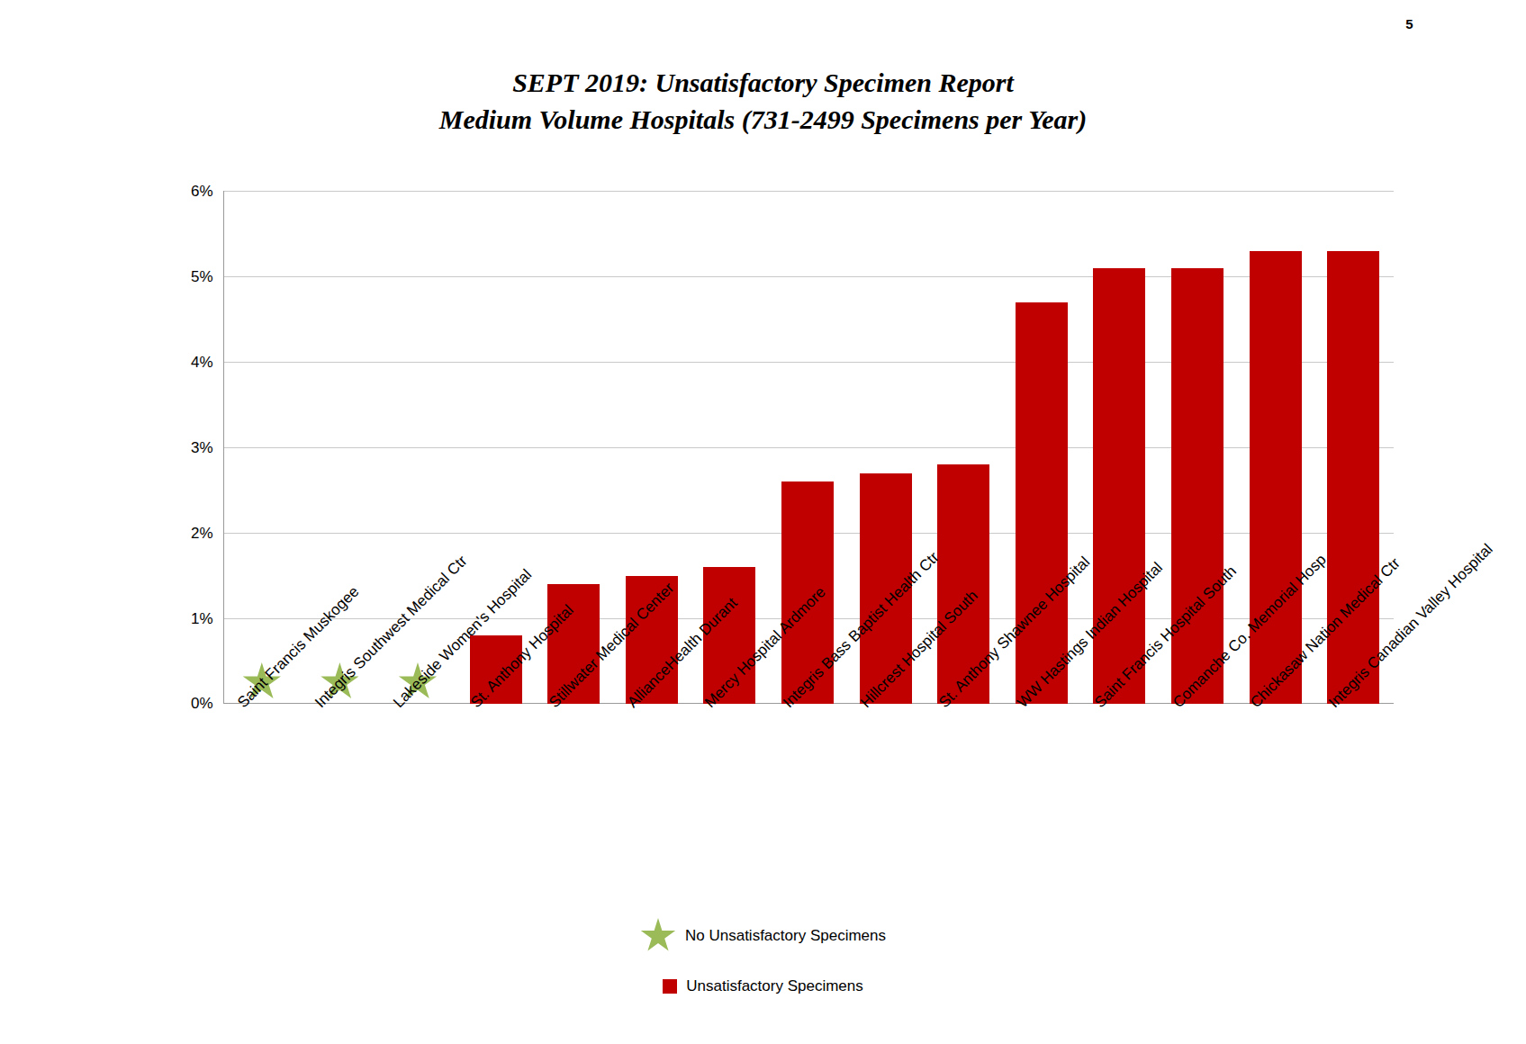5
SEPT 2019: Unsatisfactory Specimen Report
Medium Volume Hospitals (731-2499 Specimens per Year)
6%
5%
4%
3%
2%
1%
0%
Saint Francis Muskogee
Integris Southwest Medical Ctr
Lakeside Women's Hospital
St. Anthony Hospital
Stillwater Medical Center
AllianceHealth Durant
Mercy Hospital Ardmore
Integris Bass Baptist Health Ctr
Hillcrest Hospital South
St. Anthony Shawnee Hospital
WW Hastings Indian Hospital
Saint Francis Hospital South
Comanche Co. Memorial Hosp
Chickasaw Nation Medical Ctr
Integris Canadian Valley Hospital
No Unsatisfactory Specimens
Unsatisfactory Specimens